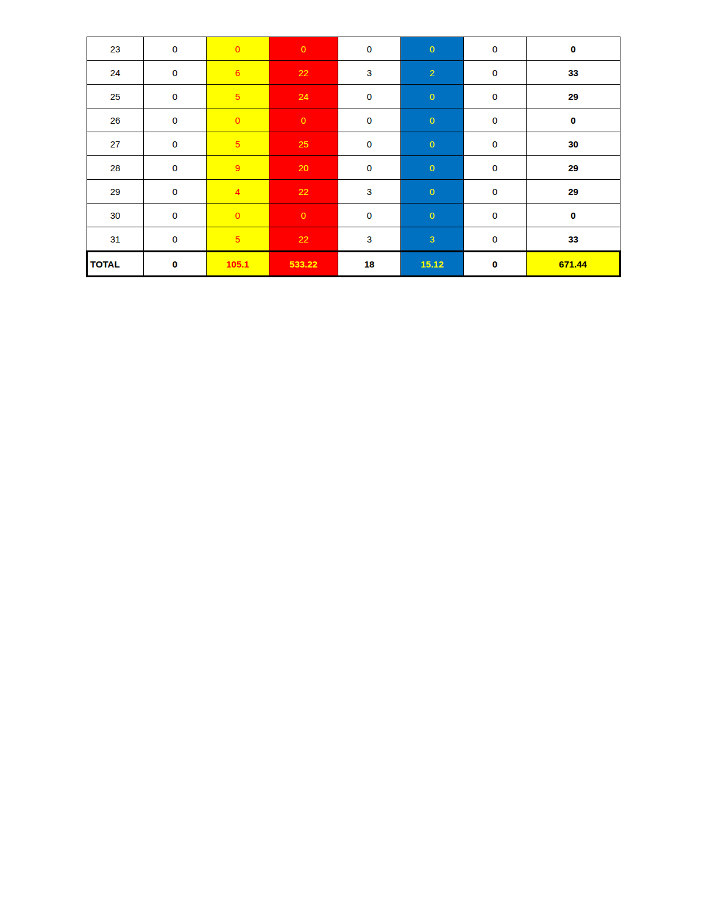| 23 | 0 | 0 | 0 | 0 | 0 | 0 | 0 |
| 24 | 0 | 6 | 22 | 3 | 2 | 0 | 33 |
| 25 | 0 | 5 | 24 | 0 | 0 | 0 | 29 |
| 26 | 0 | 0 | 0 | 0 | 0 | 0 | 0 |
| 27 | 0 | 5 | 25 | 0 | 0 | 0 | 30 |
| 28 | 0 | 9 | 20 | 0 | 0 | 0 | 29 |
| 29 | 0 | 4 | 22 | 3 | 0 | 0 | 29 |
| 30 | 0 | 0 | 0 | 0 | 0 | 0 | 0 |
| 31 | 0 | 5 | 22 | 3 | 3 | 0 | 33 |
| TOTAL | 0 | 105.1 | 533.22 | 18 | 15.12 | 0 | 671.44 |